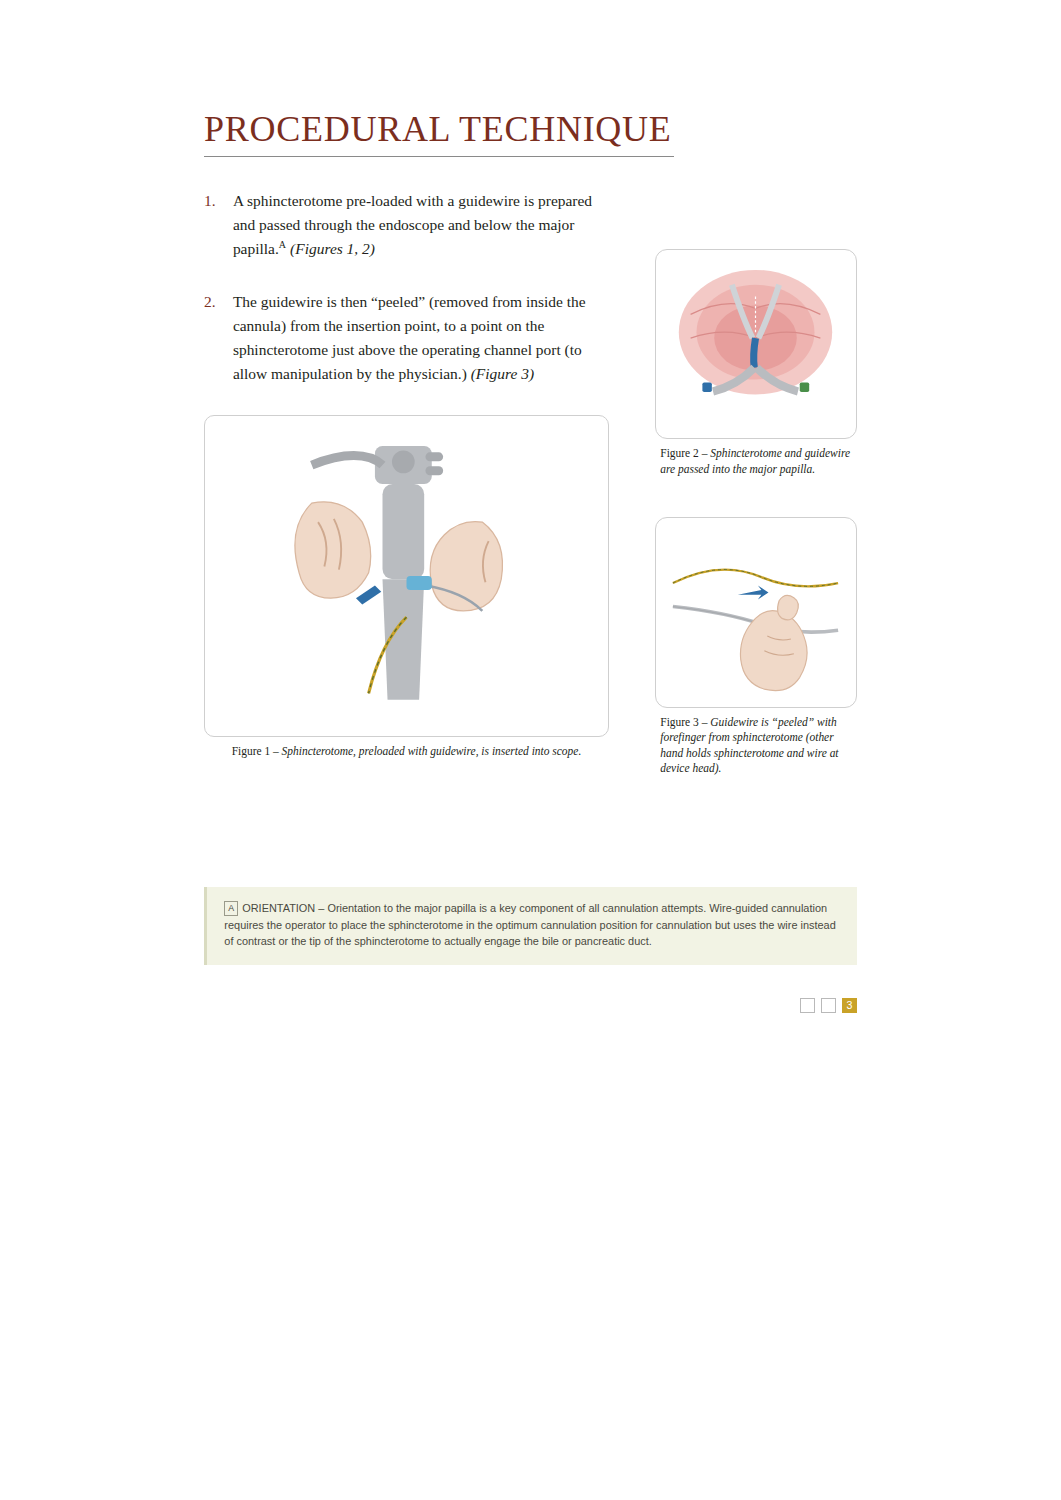PROCEDURAL TECHNIQUE
A sphincterotome pre-loaded with a guidewire is prepared and passed through the endoscope and below the major papilla.A (Figures 1, 2)
The guidewire is then “peeled” (removed from inside the cannula) from the insertion point, to a point on the sphincterotome just above the operating channel port (to allow manipulation by the physician.) (Figure 3)
Figure 1 – Sphincterotome, preloaded with guidewire, is inserted into scope.
Figure 2 – Sphincterotome and guidewire are passed into the major papilla.
Figure 3 – Guidewire is “peeled” with forefinger from sphincterotome (other hand holds sphincterotome and wire at device head).
AORIENTATION – Orientation to the major papilla is a key component of all cannulation attempts. Wire-guided cannulation requires the operator to place the sphincterotome in the optimum cannulation position for cannulation but uses the wire instead of contrast or the tip of the sphincterotome to actually engage the bile or pancreatic duct.
3